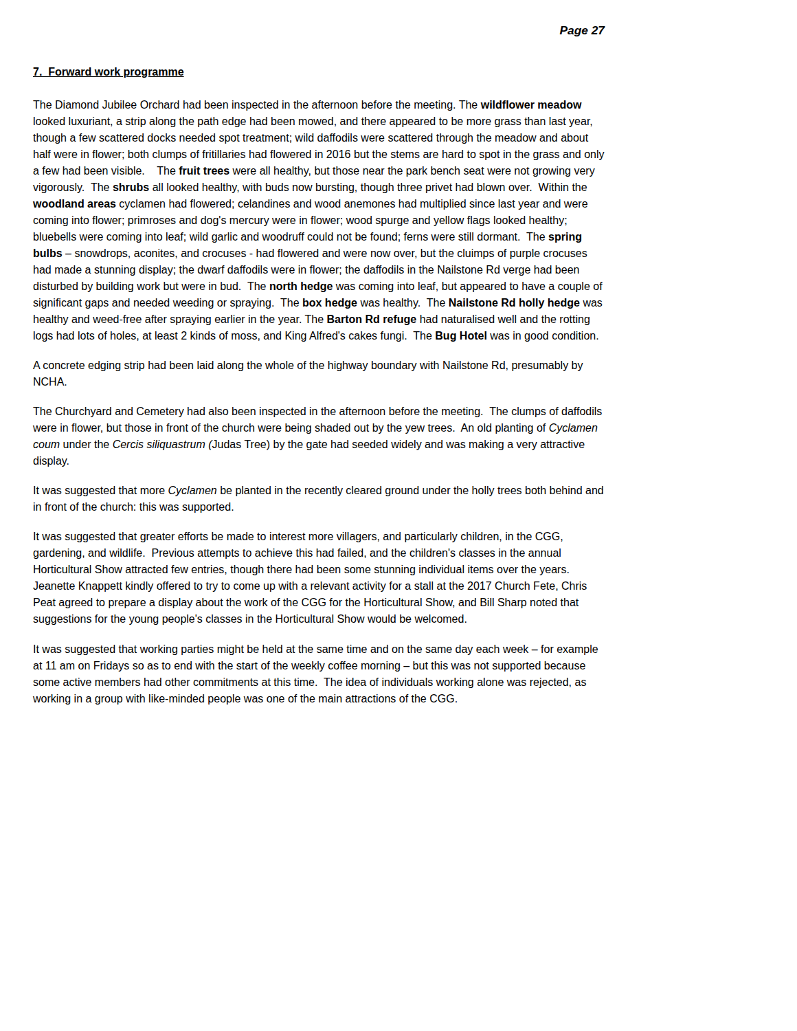Page 27
7. Forward work programme
The Diamond Jubilee Orchard had been inspected in the afternoon before the meeting. The wildflower meadow looked luxuriant, a strip along the path edge had been mowed, and there appeared to be more grass than last year, though a few scattered docks needed spot treatment; wild daffodils were scattered through the meadow and about half were in flower; both clumps of fritillaries had flowered in 2016 but the stems are hard to spot in the grass and only a few had been visible. The fruit trees were all healthy, but those near the park bench seat were not growing very vigorously. The shrubs all looked healthy, with buds now bursting, though three privet had blown over. Within the woodland areas cyclamen had flowered; celandines and wood anemones had multiplied since last year and were coming into flower; primroses and dog's mercury were in flower; wood spurge and yellow flags looked healthy; bluebells were coming into leaf; wild garlic and woodruff could not be found; ferns were still dormant. The spring bulbs – snowdrops, aconites, and crocuses - had flowered and were now over, but the cluimps of purple crocuses had made a stunning display; the dwarf daffodils were in flower; the daffodils in the Nailstone Rd verge had been disturbed by building work but were in bud. The north hedge was coming into leaf, but appeared to have a couple of significant gaps and needed weeding or spraying. The box hedge was healthy. The Nailstone Rd holly hedge was healthy and weed-free after spraying earlier in the year. The Barton Rd refuge had naturalised well and the rotting logs had lots of holes, at least 2 kinds of moss, and King Alfred's cakes fungi. The Bug Hotel was in good condition.
A concrete edging strip had been laid along the whole of the highway boundary with Nailstone Rd, presumably by NCHA.
The Churchyard and Cemetery had also been inspected in the afternoon before the meeting. The clumps of daffodils were in flower, but those in front of the church were being shaded out by the yew trees. An old planting of Cyclamen coum under the Cercis siliquastrum (Judas Tree) by the gate had seeded widely and was making a very attractive display.
It was suggested that more Cyclamen be planted in the recently cleared ground under the holly trees both behind and in front of the church: this was supported.
It was suggested that greater efforts be made to interest more villagers, and particularly children, in the CGG, gardening, and wildlife. Previous attempts to achieve this had failed, and the children's classes in the annual Horticultural Show attracted few entries, though there had been some stunning individual items over the years. Jeanette Knappett kindly offered to try to come up with a relevant activity for a stall at the 2017 Church Fete, Chris Peat agreed to prepare a display about the work of the CGG for the Horticultural Show, and Bill Sharp noted that suggestions for the young people's classes in the Horticultural Show would be welcomed.
It was suggested that working parties might be held at the same time and on the same day each week – for example at 11 am on Fridays so as to end with the start of the weekly coffee morning – but this was not supported because some active members had other commitments at this time. The idea of individuals working alone was rejected, as working in a group with like-minded people was one of the main attractions of the CGG.